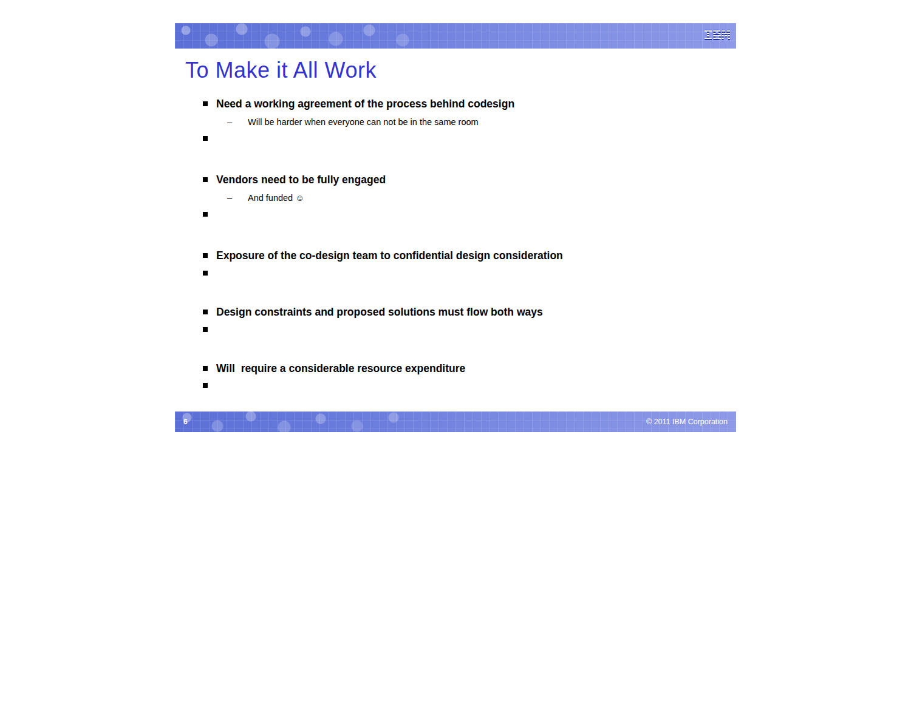IBM
To Make it All Work
Need a working agreement of the process behind codesign
Will be harder when everyone can not be in the same room
Vendors need to be fully engaged
And funded ☺
Exposure of the co-design team to confidential design consideration
Design constraints and proposed solutions must flow both ways
Will require a considerable resource expenditure
Needs to be uniform and centralized across codesign centers and IESP participants
6
© 2011 IBM Corporation